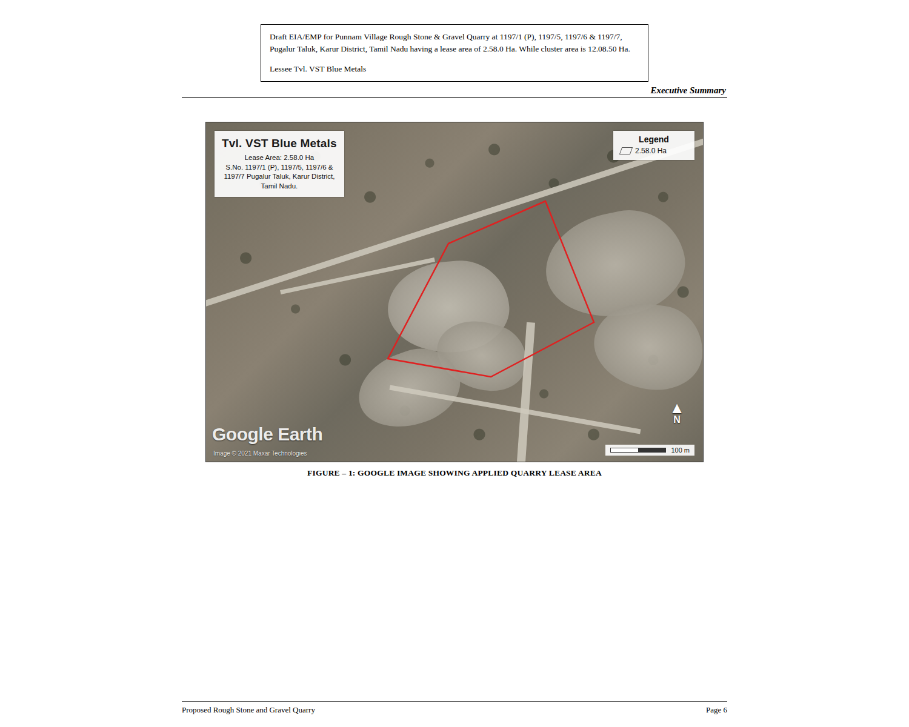Draft EIA/EMP for Punnam Village Rough Stone & Gravel Quarry at 1197/1 (P), 1197/5, 1197/6 & 1197/7, Pugalur Taluk, Karur District, Tamil Nadu having a lease area of 2.58.0 Ha. While cluster area is 12.08.50 Ha.
Lessee Tvl. VST Blue Metals
Executive Summary
Tvl. VST Blue Metals
Lease Area: 2.58.0 Ha
S.No. 1197/1 (P), 1197/5, 1197/6 &
1197/7 Pugalur Taluk, Karur District,
Tamil Nadu.
Legend
2.58.0 Ha
Google Earth
Image © 2021 Maxar Technologies
▲
N
100 m
FIGURE – 1: GOOGLE IMAGE SHOWING APPLIED QUARRY LEASE AREA
Proposed Rough Stone and Gravel Quarry Page 6